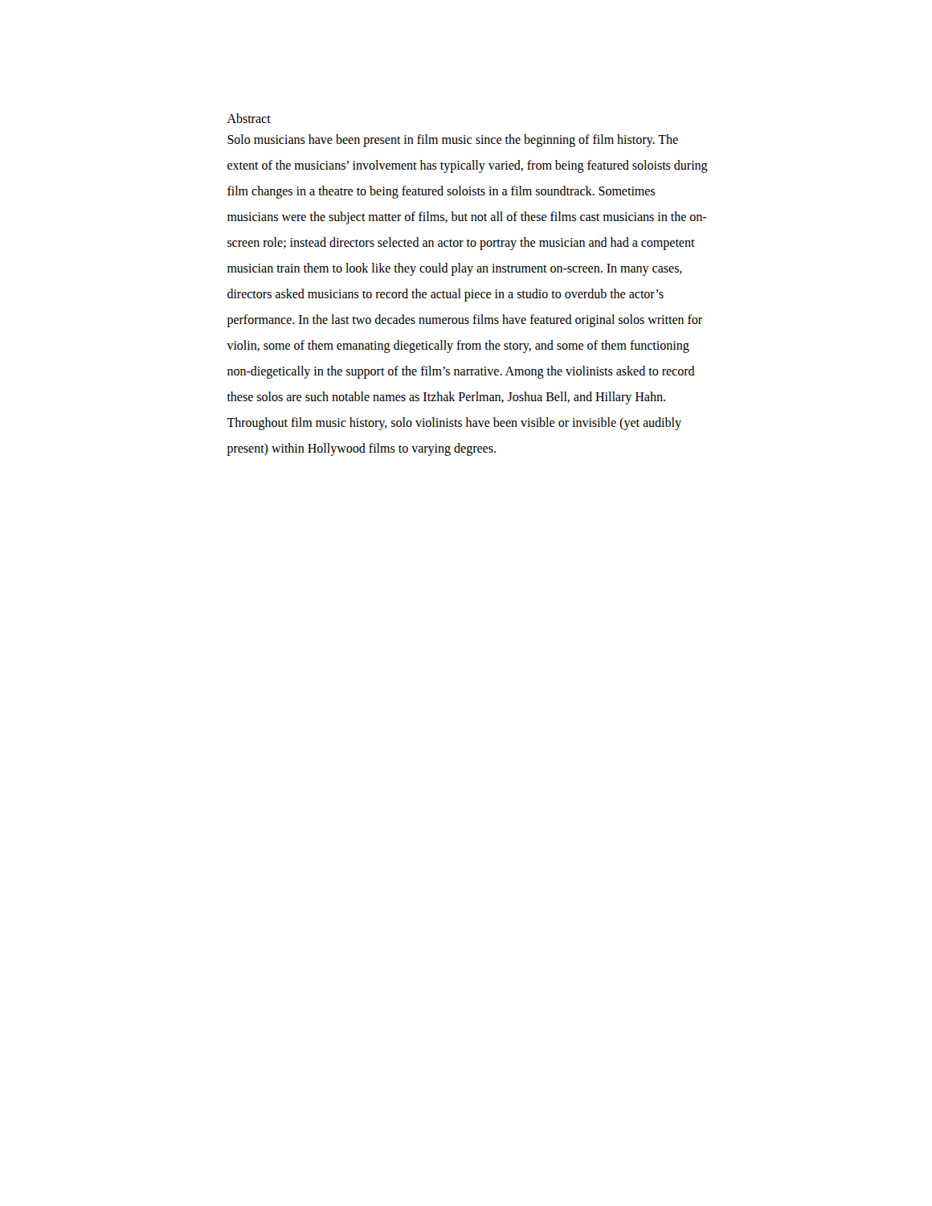Abstract
Solo musicians have been present in film music since the beginning of film history. The extent of the musicians’ involvement has typically varied, from being featured soloists during film changes in a theatre to being featured soloists in a film soundtrack. Sometimes musicians were the subject matter of films, but not all of these films cast musicians in the on-screen role; instead directors selected an actor to portray the musician and had a competent musician train them to look like they could play an instrument on-screen. In many cases, directors asked musicians to record the actual piece in a studio to overdub the actor’s performance. In the last two decades numerous films have featured original solos written for violin, some of them emanating diegetically from the story, and some of them functioning non-diegetically in the support of the film’s narrative. Among the violinists asked to record these solos are such notable names as Itzhak Perlman, Joshua Bell, and Hillary Hahn. Throughout film music history, solo violinists have been visible or invisible (yet audibly present) within Hollywood films to varying degrees.